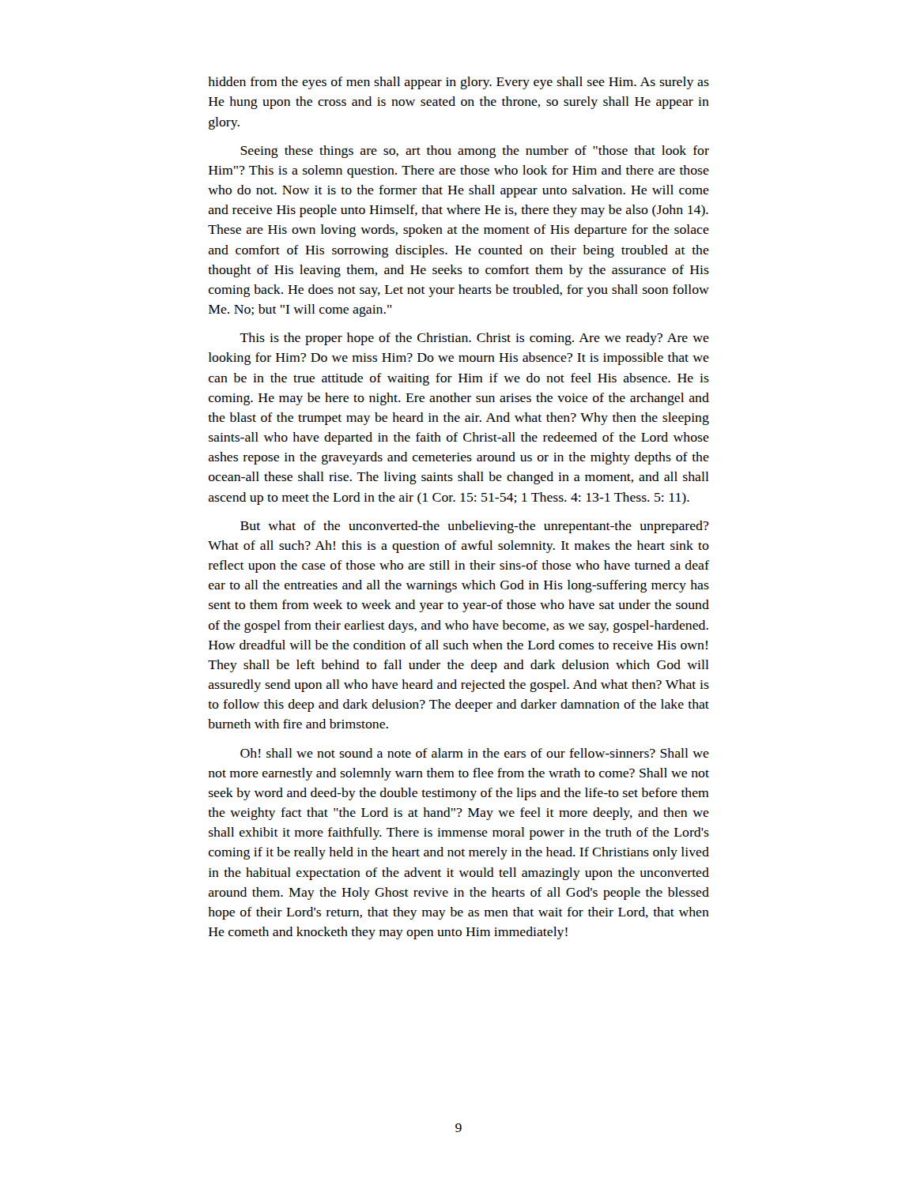hidden from the eyes of men shall appear in glory. Every eye shall see Him. As surely as He hung upon the cross and is now seated on the throne, so surely shall He appear in glory.
Seeing these things are so, art thou among the number of "those that look for Him"? This is a solemn question. There are those who look for Him and there are those who do not. Now it is to the former that He shall appear unto salvation. He will come and receive His people unto Himself, that where He is, there they may be also (John 14). These are His own loving words, spoken at the moment of His departure for the solace and comfort of His sorrowing disciples. He counted on their being troubled at the thought of His leaving them, and He seeks to comfort them by the assurance of His coming back. He does not say, Let not your hearts be troubled, for you shall soon follow Me. No; but "I will come again."
This is the proper hope of the Christian. Christ is coming. Are we ready? Are we looking for Him? Do we miss Him? Do we mourn His absence? It is impossible that we can be in the true attitude of waiting for Him if we do not feel His absence. He is coming. He may be here to night. Ere another sun arises the voice of the archangel and the blast of the trumpet may be heard in the air. And what then? Why then the sleeping saints-all who have departed in the faith of Christ-all the redeemed of the Lord whose ashes repose in the graveyards and cemeteries around us or in the mighty depths of the ocean-all these shall rise. The living saints shall be changed in a moment, and all shall ascend up to meet the Lord in the air (1 Cor. 15: 51-54; 1 Thess. 4: 13-1 Thess. 5: 11).
But what of the unconverted-the unbelieving-the unrepentant-the unprepared? What of all such? Ah! this is a question of awful solemnity. It makes the heart sink to reflect upon the case of those who are still in their sins-of those who have turned a deaf ear to all the entreaties and all the warnings which God in His long-suffering mercy has sent to them from week to week and year to year-of those who have sat under the sound of the gospel from their earliest days, and who have become, as we say, gospel-hardened. How dreadful will be the condition of all such when the Lord comes to receive His own! They shall be left behind to fall under the deep and dark delusion which God will assuredly send upon all who have heard and rejected the gospel. And what then? What is to follow this deep and dark delusion? The deeper and darker damnation of the lake that burneth with fire and brimstone.
Oh! shall we not sound a note of alarm in the ears of our fellow-sinners? Shall we not more earnestly and solemnly warn them to flee from the wrath to come? Shall we not seek by word and deed-by the double testimony of the lips and the life-to set before them the weighty fact that "the Lord is at hand"? May we feel it more deeply, and then we shall exhibit it more faithfully. There is immense moral power in the truth of the Lord's coming if it be really held in the heart and not merely in the head. If Christians only lived in the habitual expectation of the advent it would tell amazingly upon the unconverted around them. May the Holy Ghost revive in the hearts of all God's people the blessed hope of their Lord's return, that they may be as men that wait for their Lord, that when He cometh and knocketh they may open unto Him immediately!
9